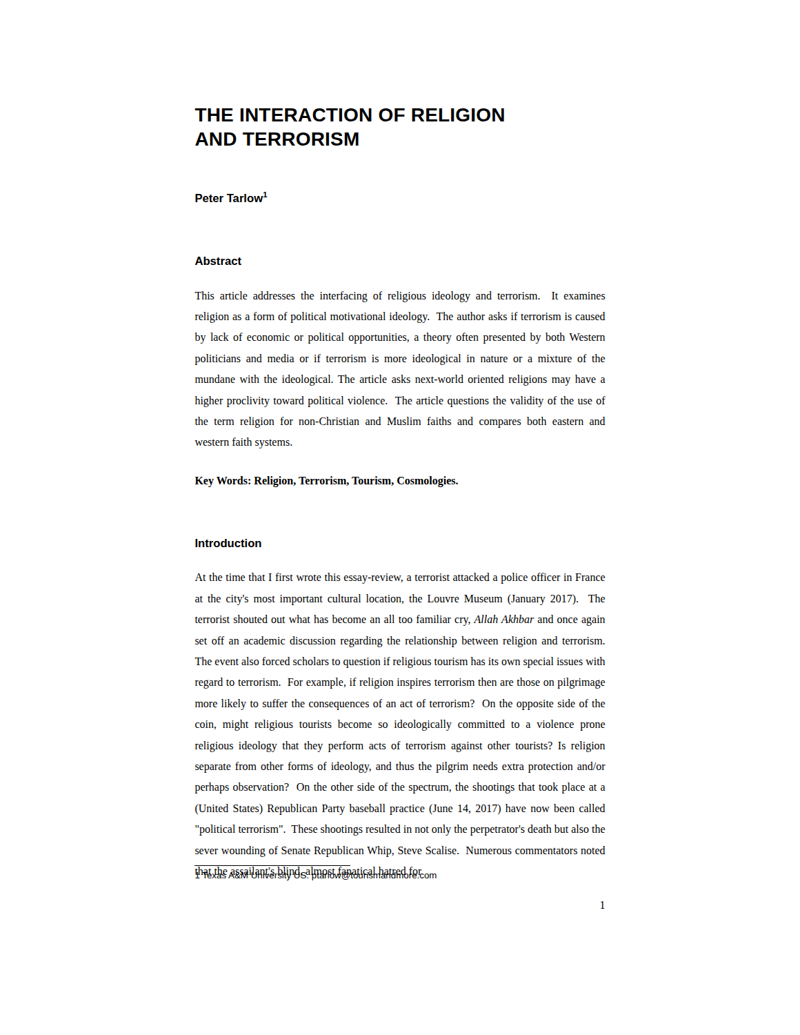THE INTERACTION OF RELIGION
AND TERRORISM
Peter Tarlow1
Abstract
This article addresses the interfacing of religious ideology and terrorism. It examines religion as a form of political motivational ideology. The author asks if terrorism is caused by lack of economic or political opportunities, a theory often presented by both Western politicians and media or if terrorism is more ideological in nature or a mixture of the mundane with the ideological. The article asks next-world oriented religions may have a higher proclivity toward political violence. The article questions the validity of the use of the term religion for non-Christian and Muslim faiths and compares both eastern and western faith systems.
Key Words: Religion, Terrorism, Tourism, Cosmologies.
Introduction
At the time that I first wrote this essay-review, a terrorist attacked a police officer in France at the city's most important cultural location, the Louvre Museum (January 2017). The terrorist shouted out what has become an all too familiar cry, Allah Akhbar and once again set off an academic discussion regarding the relationship between religion and terrorism. The event also forced scholars to question if religious tourism has its own special issues with regard to terrorism. For example, if religion inspires terrorism then are those on pilgrimage more likely to suffer the consequences of an act of terrorism? On the opposite side of the coin, might religious tourists become so ideologically committed to a violence prone religious ideology that they perform acts of terrorism against other tourists? Is religion separate from other forms of ideology, and thus the pilgrim needs extra protection and/or perhaps observation? On the other side of the spectrum, the shootings that took place at a (United States) Republican Party baseball practice (June 14, 2017) have now been called "political terrorism". These shootings resulted in not only the perpetrator's death but also the sever wounding of Senate Republican Whip, Steve Scalise. Numerous commentators noted that the assailant's blind, almost fanatical hatred for
1 Texas A&M University US. ptarlow@tourismandmore.com
1